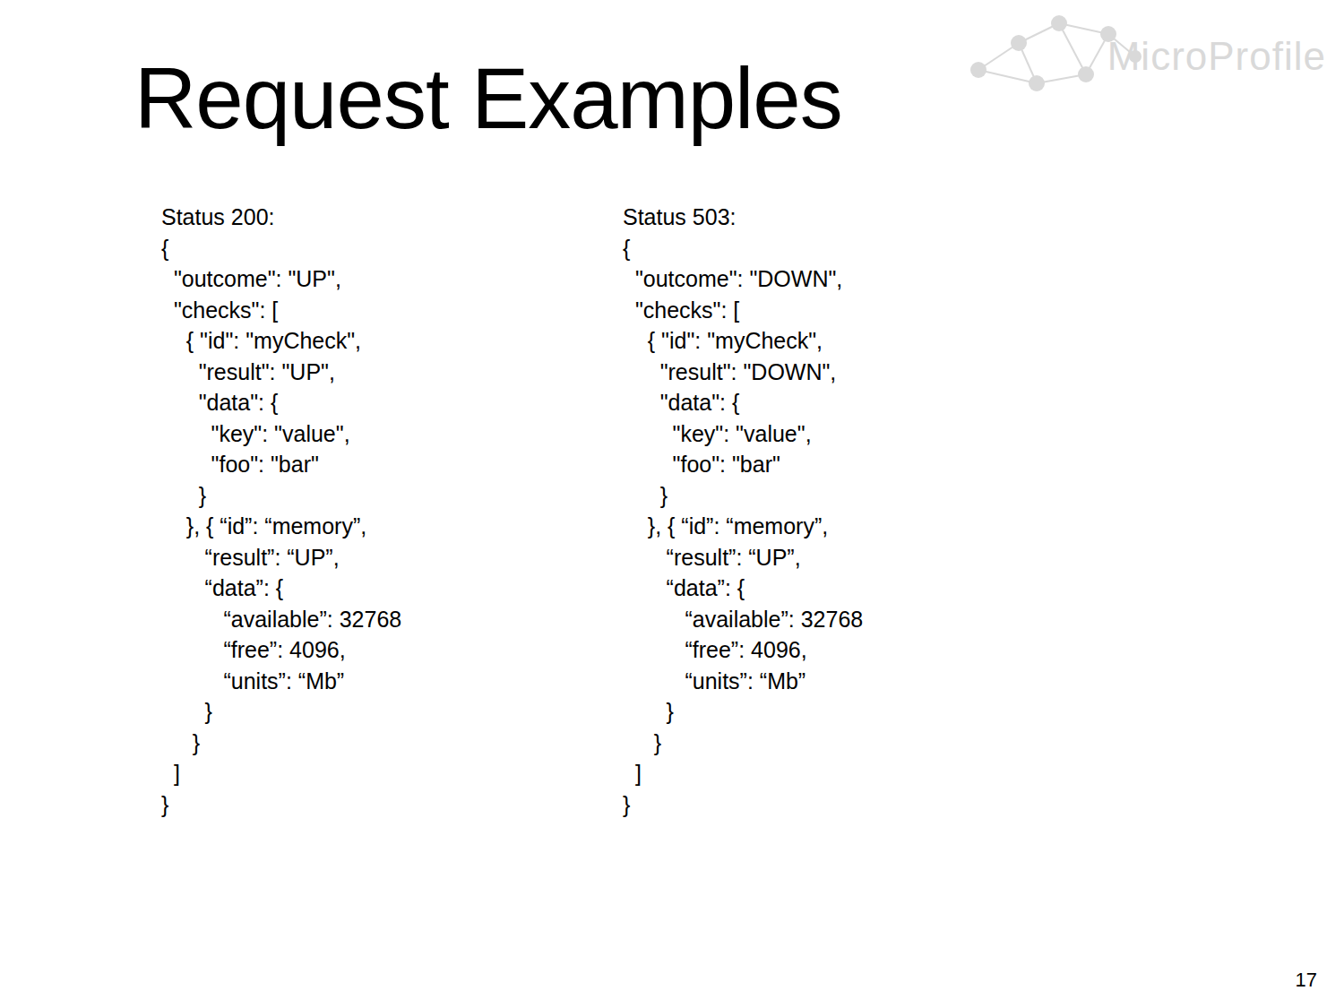MicroProfile
Request Examples
Status 200: { "outcome": "UP", "checks": [ { "id": "myCheck", "result": "UP", "data": { "key": "value", "foo": "bar" } }, { “id”: “memory”, “result”: “UP”, “data”: { “available”: 32768 “free”: 4096, “units”: “Mb” } } ] }
Status 503: { "outcome": "DOWN", "checks": [ { "id": "myCheck", "result": "DOWN", "data": { "key": "value", "foo": "bar" } }, { “id”: “memory”, “result”: “UP”, “data”: { “available”: 32768 “free”: 4096, “units”: “Mb” } } ] }
17